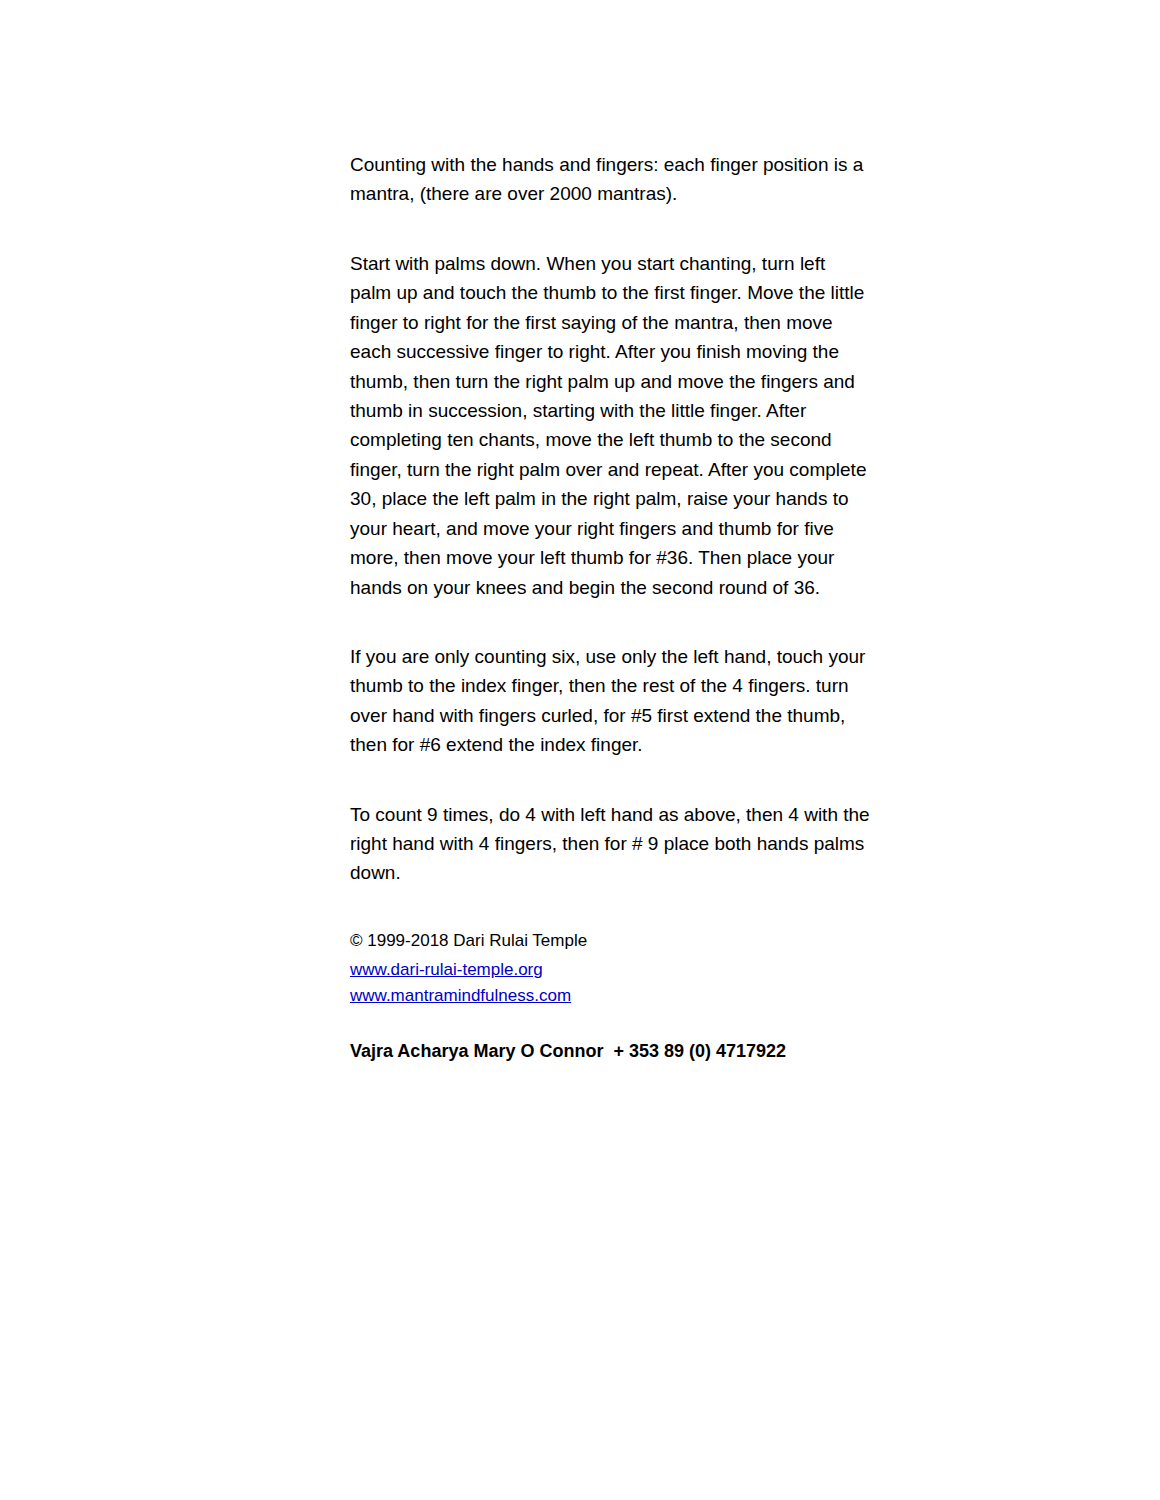Counting with the hands and fingers: each finger position is a mantra, (there are over 2000 mantras).
Start with palms down. When you start chanting, turn left palm up and touch the thumb to the first finger. Move the little finger to right for the first saying of the mantra, then move each successive finger to right. After you finish moving the thumb, then turn the right palm up and move the fingers and thumb in succession, starting with the little finger. After completing ten chants, move the left thumb to the second finger, turn the right palm over and repeat. After you complete 30, place the left palm in the right palm, raise your hands to your heart, and move your right fingers and thumb for five more, then move your left thumb for #36. Then place your hands on your knees and begin the second round of 36.
If you are only counting six, use only the left hand, touch your thumb to the index finger, then the rest of the 4 fingers. turn over hand with fingers curled, for #5 first extend the thumb, then for #6 extend the index finger.
To count 9 times, do 4 with left hand as above, then 4 with the right hand with 4 fingers, then for # 9 place both hands palms down.
© 1999-2018 Dari Rulai Temple
www.dari-rulai-temple.org
www.mantramindfulness.com
Vajra Acharya Mary O Connor + 353 89 (0) 4717922